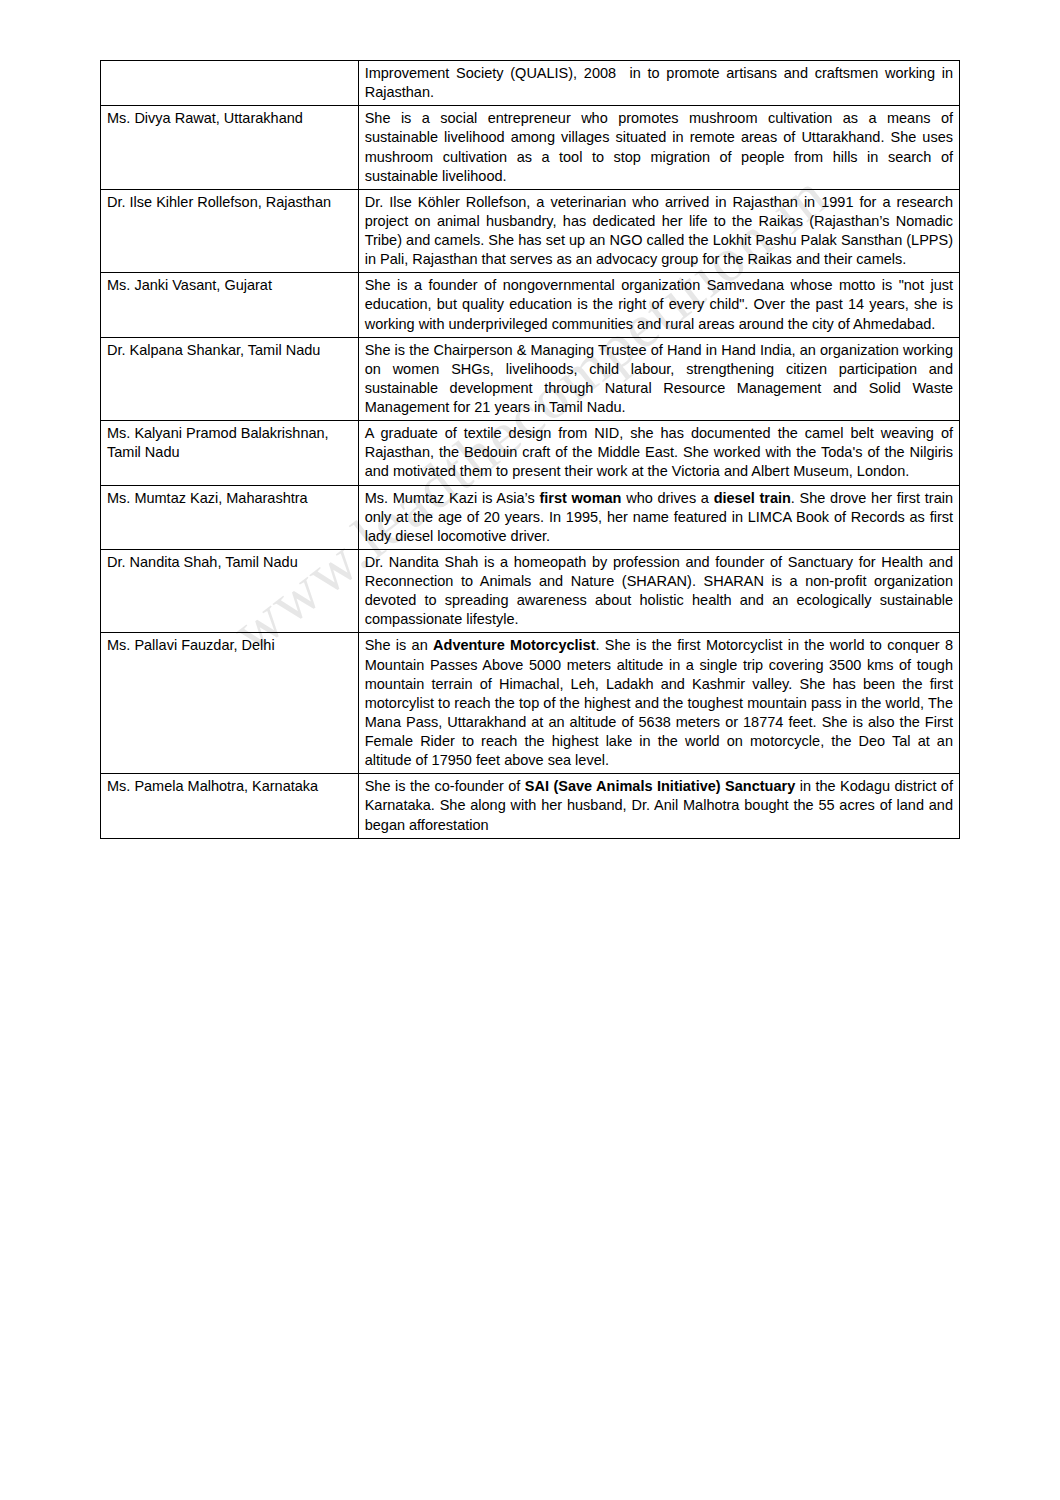www.leadthecompetition.in
| | Improvement Society (QUALIS), 2008 in to promote artisans and craftsmen working in Rajasthan. |
| Ms. Divya Rawat, Uttarakhand | She is a social entrepreneur who promotes mushroom cultivation as a means of sustainable livelihood among villages situated in remote areas of Uttarakhand. She uses mushroom cultivation as a tool to stop migration of people from hills in search of sustainable livelihood. |
| Dr. Ilse Kihler Rollefson, Rajasthan | Dr. Ilse Köhler Rollefson, a veterinarian who arrived in Rajasthan in 1991 for a research project on animal husbandry, has dedicated her life to the Raikas (Rajasthan’s Nomadic Tribe) and camels. She has set up an NGO called the Lokhit Pashu Palak Sansthan (LPPS) in Pali, Rajasthan that serves as an advocacy group for the Raikas and their camels. |
| Ms. Janki Vasant, Gujarat | She is a founder of nongovernmental organization Samvedana whose motto is "not just education, but quality education is the right of every child". Over the past 14 years, she is working with underprivileged communities and rural areas around the city of Ahmedabad. |
| Dr. Kalpana Shankar, Tamil Nadu | She is the Chairperson & Managing Trustee of Hand in Hand India, an organization working on women SHGs, livelihoods, child labour, strengthening citizen participation and sustainable development through Natural Resource Management and Solid Waste Management for 21 years in Tamil Nadu. |
| Ms. Kalyani Pramod Balakrishnan, Tamil Nadu | A graduate of textile design from NID, she has documented the camel belt weaving of Rajasthan, the Bedouin craft of the Middle East. She worked with the Toda's of the Nilgiris and motivated them to present their work at the Victoria and Albert Museum, London. |
| Ms. Mumtaz Kazi, Maharashtra | Ms. Mumtaz Kazi is Asia’s first woman who drives a diesel train . She drove her first train only at the age of 20 years. In 1995, her name featured in LIMCA Book of Records as first lady diesel locomotive driver. |
| Dr. Nandita Shah, Tamil Nadu | Dr. Nandita Shah is a homeopath by profession and founder of Sanctuary for Health and Reconnection to Animals and Nature (SHARAN). SHARAN is a non-profit organization devoted to spreading awareness about holistic health and an ecologically sustainable compassionate lifestyle. |
| Ms. Pallavi Fauzdar, Delhi | She is an Adventure Motorcyclist . She is the first Motorcyclist in the world to conquer 8 Mountain Passes Above 5000 meters altitude in a single trip covering 3500 kms of tough mountain terrain of Himachal, Leh, Ladakh and Kashmir valley. She has been the first motorcylist to reach the top of the highest and the toughest mountain pass in the world, The Mana Pass, Uttarakhand at an altitude of 5638 meters or 18774 feet. She is also the First Female Rider to reach the highest lake in the world on motorcycle, the Deo Tal at an altitude of 17950 feet above sea level. |
| Ms. Pamela Malhotra, Karnataka | She is the co-founder of SAI (Save Animals Initiative) Sanctuary in the Kodagu district of Karnataka. She along with her husband, Dr. Anil Malhotra bought the 55 acres of land and began afforestation |